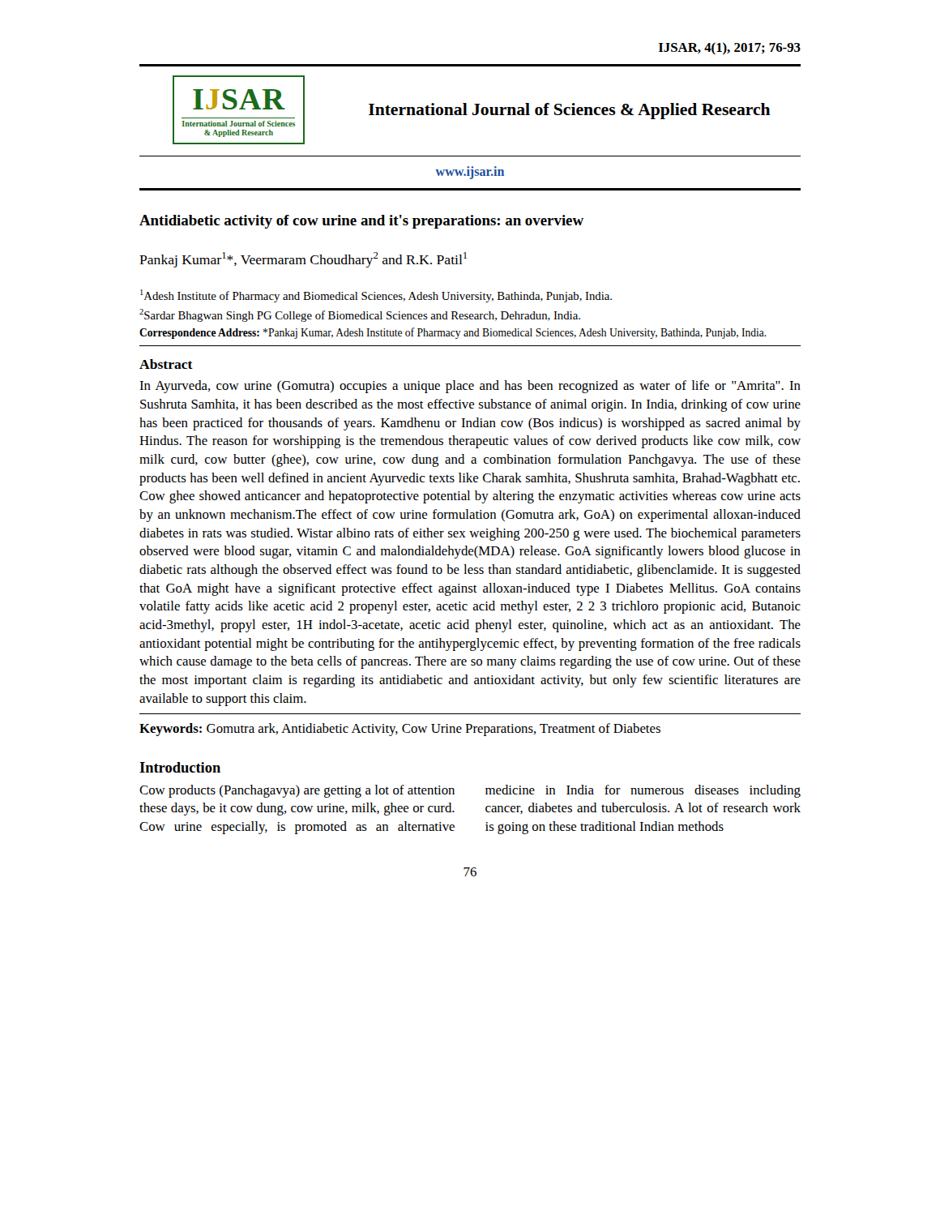IJSAR, 4(1), 2017; 76-93
| I J SAR International Journal of Sciences & Applied Research | International Journal of Sciences & Applied Research |
www.ijsar.in
Antidiabetic activity of cow urine and it's preparations: an overview
Pankaj Kumar1*, Veermaram Choudhary2 and R.K. Patil1
1Adesh Institute of Pharmacy and Biomedical Sciences, Adesh University, Bathinda, Punjab, India.
2Sardar Bhagwan Singh PG College of Biomedical Sciences and Research, Dehradun, India.
Correspondence Address: *Pankaj Kumar, Adesh Institute of Pharmacy and Biomedical Sciences, Adesh University, Bathinda, Punjab, India.
Abstract
In Ayurveda, cow urine (Gomutra) occupies a unique place and has been recognized as water of life or "Amrita". In Sushruta Samhita, it has been described as the most effective substance of animal origin. In India, drinking of cow urine has been practiced for thousands of years. Kamdhenu or Indian cow (Bos indicus) is worshipped as sacred animal by Hindus. The reason for worshipping is the tremendous therapeutic values of cow derived products like cow milk, cow milk curd, cow butter (ghee), cow urine, cow dung and a combination formulation Panchgavya. The use of these products has been well defined in ancient Ayurvedic texts like Charak samhita, Shushruta samhita, Brahad-Wagbhatt etc. Cow ghee showed anticancer and hepatoprotective potential by altering the enzymatic activities whereas cow urine acts by an unknown mechanism.The effect of cow urine formulation (Gomutra ark, GoA) on experimental alloxan-induced diabetes in rats was studied. Wistar albino rats of either sex weighing 200-250 g were used. The biochemical parameters observed were blood sugar, vitamin C and malondialdehyde(MDA) release. GoA significantly lowers blood glucose in diabetic rats although the observed effect was found to be less than standard antidiabetic, glibenclamide. It is suggested that GoA might have a significant protective effect against alloxan-induced type I Diabetes Mellitus. GoA contains volatile fatty acids like acetic acid 2 propenyl ester, acetic acid methyl ester, 2 2 3 trichloro propionic acid, Butanoic acid-3methyl, propyl ester, 1H indol-3-acetate, acetic acid phenyl ester, quinoline, which act as an antioxidant. The antioxidant potential might be contributing for the antihyperglycemic effect, by preventing formation of the free radicals which cause damage to the beta cells of pancreas. There are so many claims regarding the use of cow urine. Out of these the most important claim is regarding its antidiabetic and antioxidant activity, but only few scientific literatures are available to support this claim.
Keywords: Gomutra ark, Antidiabetic Activity, Cow Urine Preparations, Treatment of Diabetes
Introduction
Cow products (Panchagavya) are getting a lot of attention these days, be it cow dung, cow urine, milk, ghee or curd. Cow urine especially, is promoted as an alternative medicine in India for numerous diseases including cancer, diabetes and tuberculosis. A lot of research work is going on these traditional Indian methods
76